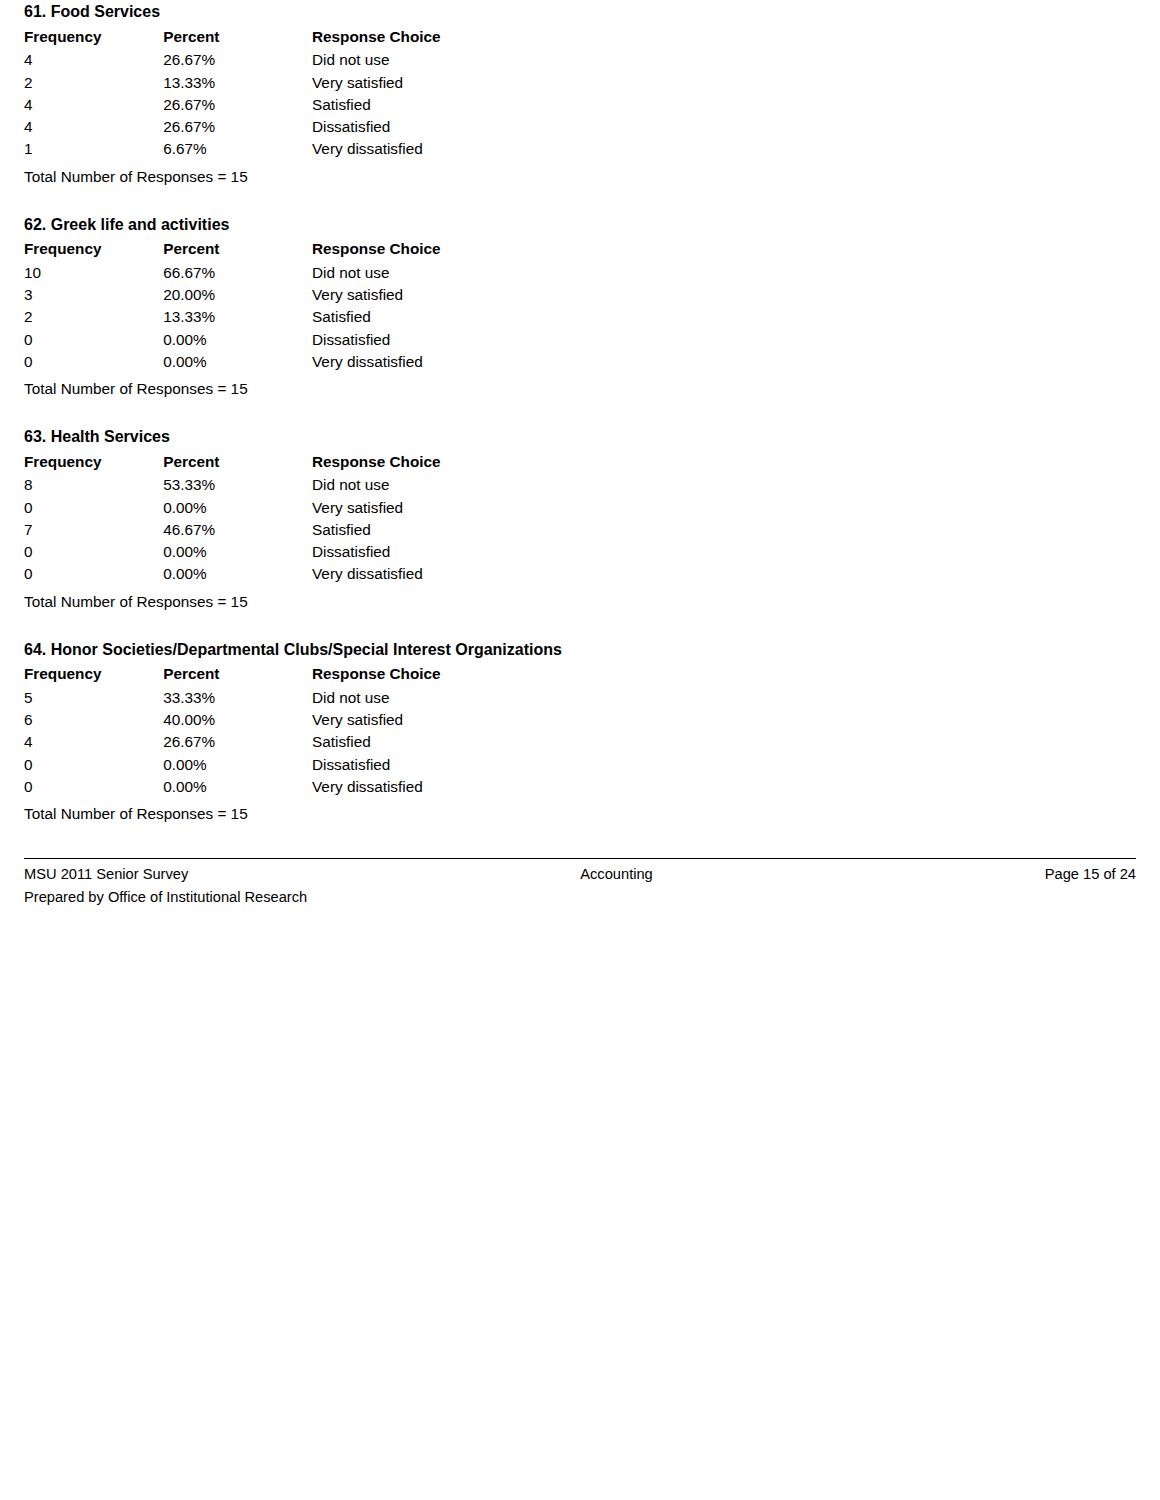61. Food Services
| Frequency | Percent | Response Choice |
| --- | --- | --- |
| 4 | 26.67% | Did not use |
| 2 | 13.33% | Very satisfied |
| 4 | 26.67% | Satisfied |
| 4 | 26.67% | Dissatisfied |
| 1 | 6.67% | Very dissatisfied |
Total Number of Responses = 15
62. Greek life and activities
| Frequency | Percent | Response Choice |
| --- | --- | --- |
| 10 | 66.67% | Did not use |
| 3 | 20.00% | Very satisfied |
| 2 | 13.33% | Satisfied |
| 0 | 0.00% | Dissatisfied |
| 0 | 0.00% | Very dissatisfied |
Total Number of Responses = 15
63. Health Services
| Frequency | Percent | Response Choice |
| --- | --- | --- |
| 8 | 53.33% | Did not use |
| 0 | 0.00% | Very satisfied |
| 7 | 46.67% | Satisfied |
| 0 | 0.00% | Dissatisfied |
| 0 | 0.00% | Very dissatisfied |
Total Number of Responses = 15
64. Honor Societies/Departmental Clubs/Special Interest Organizations
| Frequency | Percent | Response Choice |
| --- | --- | --- |
| 5 | 33.33% | Did not use |
| 6 | 40.00% | Very satisfied |
| 4 | 26.67% | Satisfied |
| 0 | 0.00% | Dissatisfied |
| 0 | 0.00% | Very dissatisfied |
Total Number of Responses = 15
MSU 2011 Senior Survey
Accounting
Page 15 of 24
Prepared by Office of Institutional Research